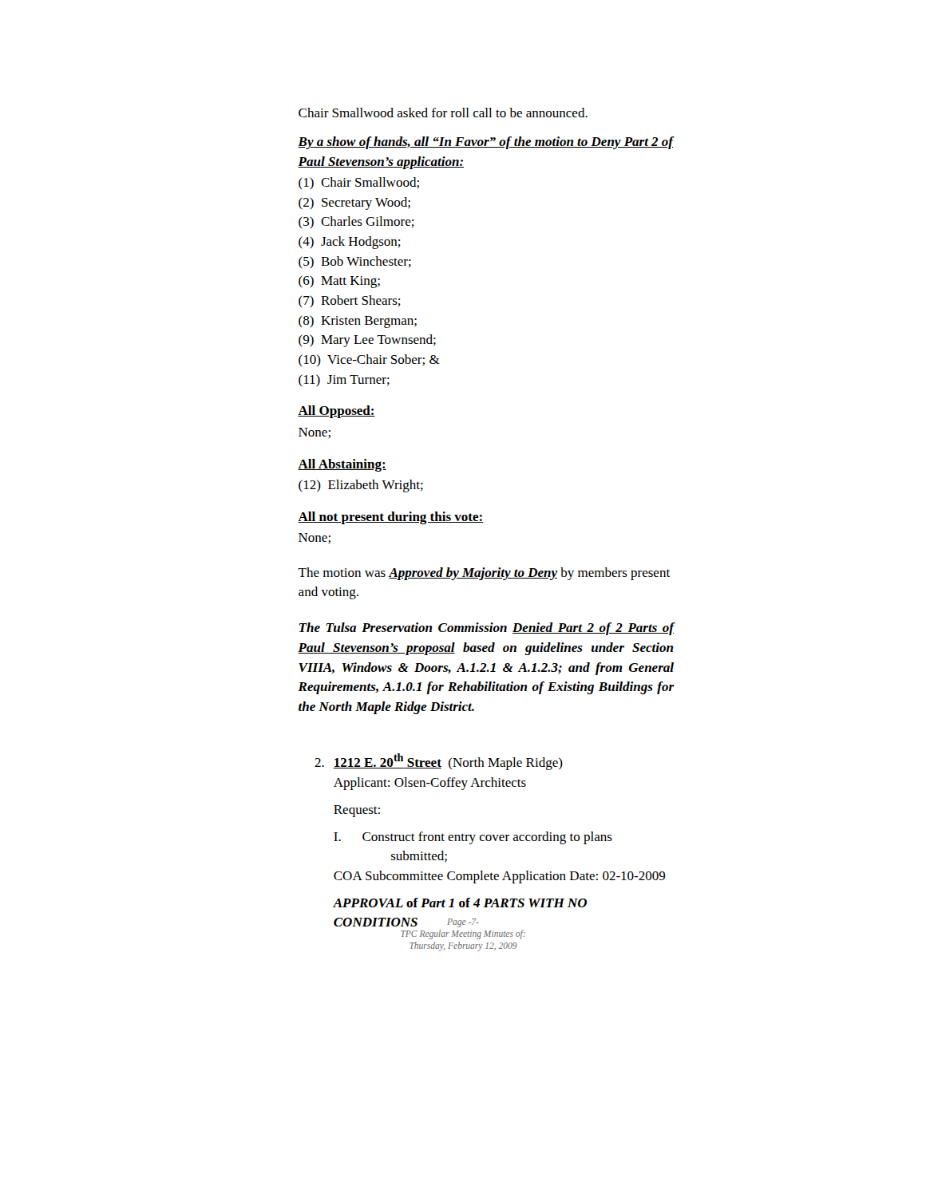Chair Smallwood asked for roll call to be announced.
By a show of hands, all “In Favor” of the motion to Deny Part 2 of Paul Stevenson’s application:
(1) Chair Smallwood;
(2) Secretary Wood;
(3) Charles Gilmore;
(4) Jack Hodgson;
(5) Bob Winchester;
(6) Matt King;
(7) Robert Shears;
(8) Kristen Bergman;
(9) Mary Lee Townsend;
(10) Vice-Chair Sober; &
(11) Jim Turner;
All Opposed:
None;
All Abstaining:
(12) Elizabeth Wright;
All not present during this vote:
None;
The motion was Approved by Majority to Deny by members present and voting.
The Tulsa Preservation Commission Denied Part 2 of 2 Parts of Paul Stevenson’s proposal based on guidelines under Section VIIIA, Windows & Doors, A.1.2.1 & A.1.2.3; and from General Requirements, A.1.0.1 for Rehabilitation of Existing Buildings for the North Maple Ridge District.
2. 1212 E. 20th Street (North Maple Ridge)
Applicant: Olsen-Coffey Architects
Request:
I.
Construct front entry cover according to planssubmitted;
COA Subcommittee Complete Application Date: 02-10-2009
APPROVAL of Part 1 of 4 PARTS WITH NO CONDITIONS
Page -7-
TPC Regular Meeting Minutes of:
Thursday, February 12, 2009